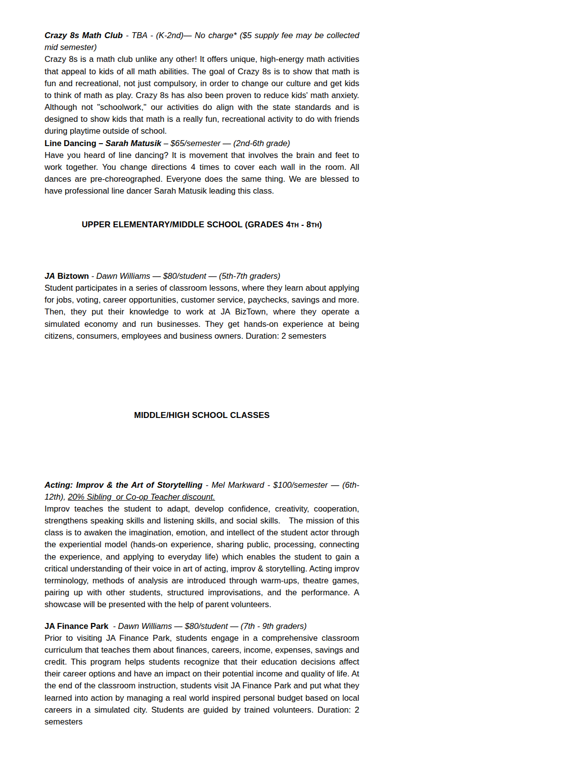Crazy 8s Math Club - TBA - (K-2nd)— No charge* ($5 supply fee may be collected mid semester)
Crazy 8s is a math club unlike any other! It offers unique, high-energy math activities that appeal to kids of all math abilities. The goal of Crazy 8s is to show that math is fun and recreational, not just compulsory, in order to change our culture and get kids to think of math as play. Crazy 8s has also been proven to reduce kids' math anxiety. Although not "schoolwork," our activities do align with the state standards and is designed to show kids that math is a really fun, recreational activity to do with friends during playtime outside of school.
Line Dancing – Sarah Matusik – $65/semester — (2nd-6th grade)
Have you heard of line dancing? It is movement that involves the brain and feet to work together. You change directions 4 times to cover each wall in the room. All dances are pre-choreographed. Everyone does the same thing. We are blessed to have professional line dancer Sarah Matusik leading this class.
UPPER ELEMENTARY/MIDDLE SCHOOL (GRADES 4TH - 8TH)
JA Biztown - Dawn Williams — $80/student — (5th-7th graders)
Student participates in a series of classroom lessons, where they learn about applying for jobs, voting, career opportunities, customer service, paychecks, savings and more. Then, they put their knowledge to work at JA BizTown, where they operate a simulated economy and run businesses. They get hands-on experience at being citizens, consumers, employees and business owners. Duration: 2 semesters
MIDDLE/HIGH SCHOOL CLASSES
Acting: Improv & the Art of Storytelling - Mel Markward - $100/semester — (6th-12th), 20% Sibling or Co-op Teacher discount.
Improv teaches the student to adapt, develop confidence, creativity, cooperation, strengthens speaking skills and listening skills, and social skills. The mission of this class is to awaken the imagination, emotion, and intellect of the student actor through the experiential model (hands-on experience, sharing public, processing, connecting the experience, and applying to everyday life) which enables the student to gain a critical understanding of their voice in art of acting, improv & storytelling. Acting improv terminology, methods of analysis are introduced through warm-ups, theatre games, pairing up with other students, structured improvisations, and the performance. A showcase will be presented with the help of parent volunteers.
JA Finance Park - Dawn Williams — $80/student — (7th - 9th graders)
Prior to visiting JA Finance Park, students engage in a comprehensive classroom curriculum that teaches them about finances, careers, income, expenses, savings and credit. This program helps students recognize that their education decisions affect their career options and have an impact on their potential income and quality of life. At the end of the classroom instruction, students visit JA Finance Park and put what they learned into action by managing a real world inspired personal budget based on local careers in a simulated city. Students are guided by trained volunteers. Duration: 2 semesters